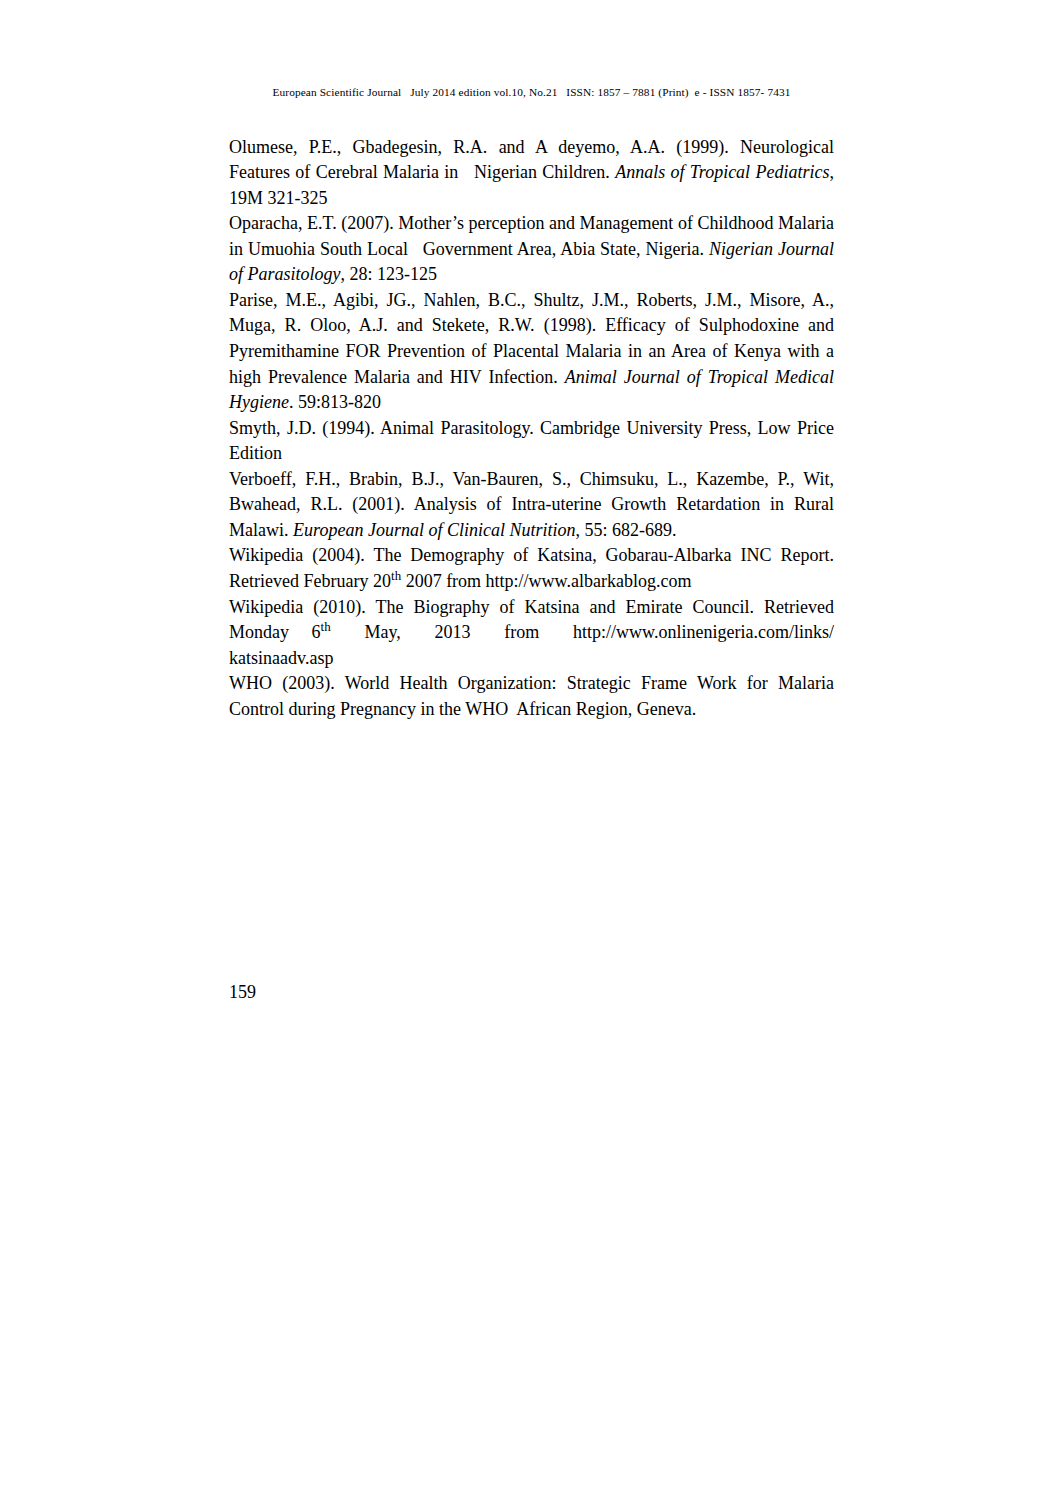European Scientific Journal July 2014 edition vol.10, No.21 ISSN: 1857 – 7881 (Print) e - ISSN 1857- 7431
Olumese, P.E., Gbadegesin, R.A. and A deyemo, A.A. (1999). Neurological Features of Cerebral Malaria in Nigerian Children. Annals of Tropical Pediatrics, 19M 321-325
Oparacha, E.T. (2007). Mother’s perception and Management of Childhood Malaria in Umuohia South Local Government Area, Abia State, Nigeria. Nigerian Journal of Parasitology, 28: 123-125
Parise, M.E., Agibi, JG., Nahlen, B.C., Shultz, J.M., Roberts, J.M., Misore, A., Muga, R. Oloo, A.J. and Stekete, R.W. (1998). Efficacy of Sulphodoxine and Pyremithamine FOR Prevention of Placental Malaria in an Area of Kenya with a high Prevalence Malaria and HIV Infection. Animal Journal of Tropical Medical Hygiene. 59:813-820
Smyth, J.D. (1994). Animal Parasitology. Cambridge University Press, Low Price Edition
Verboeff, F.H., Brabin, B.J., Van-Bauren, S., Chimsuku, L., Kazembe, P., Wit, Bwahead, R.L. (2001). Analysis of Intra-uterine Growth Retardation in Rural Malawi. European Journal of Clinical Nutrition, 55: 682-689.
Wikipedia (2004). The Demography of Katsina, Gobarau-Albarka INC Report. Retrieved February 20th 2007 from http://www.albarkablog.com
Wikipedia (2010). The Biography of Katsina and Emirate Council. Retrieved Monday 6th May, 2013 from http://www.onlinenigeria.com/links/ katsinaadv.asp
WHO (2003). World Health Organization: Strategic Frame Work for Malaria Control during Pregnancy in the WHO African Region, Geneva.
159